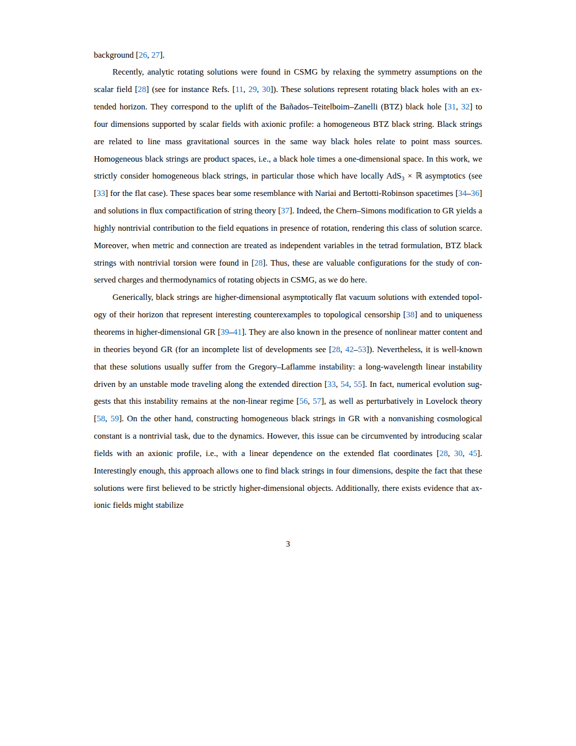background [26, 27].
Recently, analytic rotating solutions were found in CSMG by relaxing the symmetry assumptions on the scalar field [28] (see for instance Refs. [11, 29, 30]). These solutions represent rotating black holes with an extended horizon. They correspond to the uplift of the Bañados–Teitelboim–Zanelli (BTZ) black hole [31, 32] to four dimensions supported by scalar fields with axionic profile: a homogeneous BTZ black string. Black strings are related to line mass gravitational sources in the same way black holes relate to point mass sources. Homogeneous black strings are product spaces, i.e., a black hole times a one-dimensional space. In this work, we strictly consider homogeneous black strings, in particular those which have locally AdS3 × ℝ asymptotics (see [33] for the flat case). These spaces bear some resemblance with Nariai and Bertotti-Robinson spacetimes [34–36] and solutions in flux compactification of string theory [37]. Indeed, the Chern–Simons modification to GR yields a highly nontrivial contribution to the field equations in presence of rotation, rendering this class of solution scarce. Moreover, when metric and connection are treated as independent variables in the tetrad formulation, BTZ black strings with nontrivial torsion were found in [28]. Thus, these are valuable configurations for the study of conserved charges and thermodynamics of rotating objects in CSMG, as we do here.
Generically, black strings are higher-dimensional asymptotically flat vacuum solutions with extended topology of their horizon that represent interesting counterexamples to topological censorship [38] and to uniqueness theorems in higher-dimensional GR [39–41]. They are also known in the presence of nonlinear matter content and in theories beyond GR (for an incomplete list of developments see [28, 42–53]). Nevertheless, it is well-known that these solutions usually suffer from the Gregory–Laflamme instability: a long-wavelength linear instability driven by an unstable mode traveling along the extended direction [33, 54, 55]. In fact, numerical evolution suggests that this instability remains at the non-linear regime [56, 57], as well as perturbatively in Lovelock theory [58, 59]. On the other hand, constructing homogeneous black strings in GR with a nonvanishing cosmological constant is a nontrivial task, due to the dynamics. However, this issue can be circumvented by introducing scalar fields with an axionic profile, i.e., with a linear dependence on the extended flat coordinates [28, 30, 45]. Interestingly enough, this approach allows one to find black strings in four dimensions, despite the fact that these solutions were first believed to be strictly higher-dimensional objects. Additionally, there exists evidence that axionic fields might stabilize
3